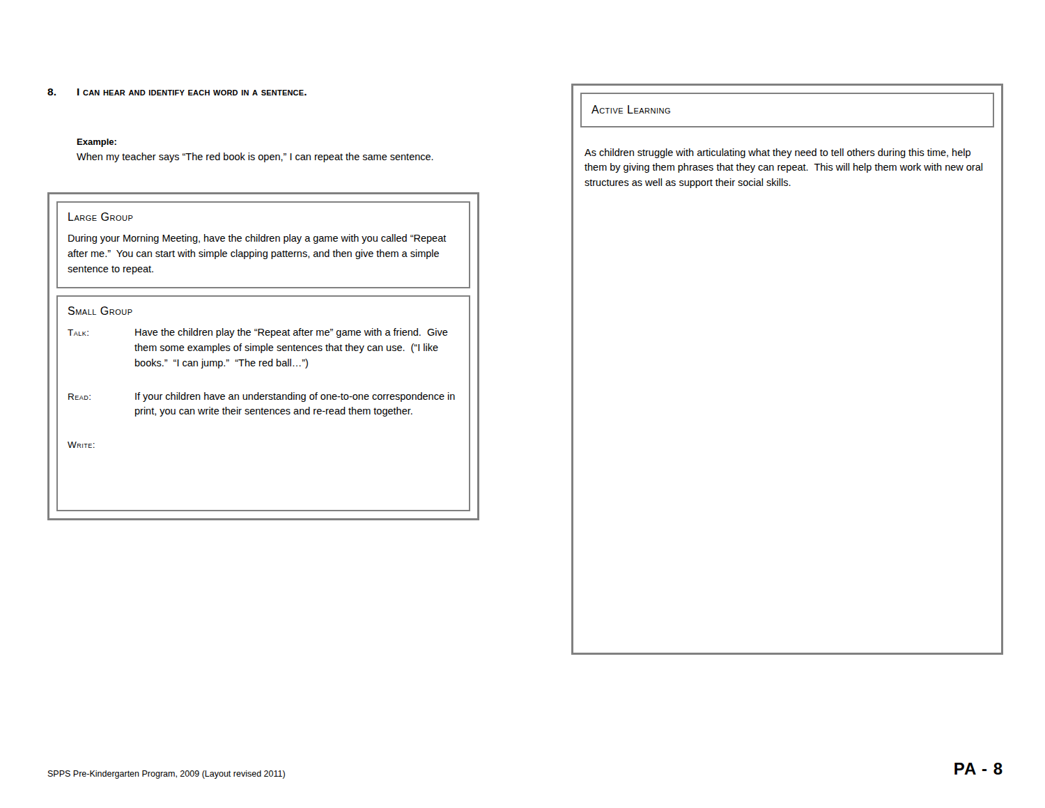8. I can hear and identify each word in a sentence.
Example:
When my teacher says “The red book is open,” I can repeat the same sentence.
Large Group
During your Morning Meeting, have the children play a game with you called “Repeat after me.” You can start with simple clapping patterns, and then give them a simple sentence to repeat.
Small Group
Talk:
Have the children play the “Repeat after me” game with a friend. Give them some examples of simple sentences that they can use. (“I like books.” “I can jump.” “The red ball…”)
Read:
If your children have an understanding of one-to-one correspondence in print, you can write their sentences and re-read them together.
Write:
Active Learning
As children struggle with articulating what they need to tell others during this time, help them by giving them phrases that they can repeat. This will help them work with new oral structures as well as support their social skills.
SPPS Pre-Kindergarten Program, 2009 (Layout revised 2011)
PA - 8